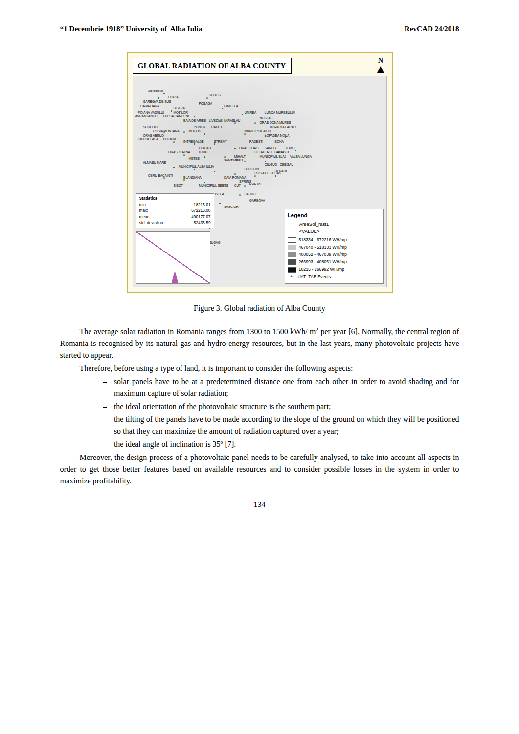“1 Decembrie 1918” University of Alba Iulia RevCAD 24/2018
N ▲
GLOBAL RADIATION OF ALBA COUNTY
ARIESENI HORIA GARBOVA DE SUS CARISOARA SCOLIS POSAGA BISTRA RIMETEA POIANA VADULUI MOTILOR AVRAM IANCU LUPSA CAMPENI UNIREA LUNCA MURESULUI NOSLAC BAIA DE ARIES LIVEZILE MIRASLAU ORAS OCNA MURES SOHODOL PONOR RADET HOPARTA FARAU ROSIA MONTANA MOGOS MUNICIPIUL AIUD ORAS ABRUD LOPADEA NOUA CIURULEASA BUCIUM INTREGALDE STREMT RADESTI BONA CRICAU ORAS TEIUS SANCEL JIDVEI ORAS ZLATNA IGHIU CETATEA DE BALTA GANESTI MIHALT MUNICIPIUL BLAJ VALEA LUNGA METES SANTIMBRU ALMASU MARE CIUGUD CERGAU MUNICIPIUL ALBA IULIA BERGHIN DENADE ROSIA DE SECAS CERU-BACAINTI BLANDIANA DAIA ROMANA SPRING DOSTAT SIBOT MUNICIPIUL SEBES CUT SALISTEA CALNIC PIANU GARBOVA SASCIORI ORAS CUGIR SUGAG
| Statistics |
| min: | 18215.01 |
| max: | 672216.00 |
| mean: | 490177.07 |
| std. deviation: | 52436.59 |
03.57142128
Kilometers
Legend
AreaSol_rast1
<VALUE>
518334 - 672216 WH/mp
467040 - 518333 WH/mp
408052 - 467039 WH/mp
266993 - 408051 WH/mp
18215 - 266992 WH/mp
•UAT_TAB Events
Figure 3. Global radiation of Alba County
The average solar radiation in Romania ranges from 1300 to 1500 kWh/ m2 per year [6]. Normally, the central region of Romania is recognised by its natural gas and hydro energy resources, but in the last years, many photovoltaic projects have started to appear.
Therefore, before using a type of land, it is important to consider the following aspects:
solar panels have to be at a predetermined distance one from each other in order to avoid shading and for maximum capture of solar radiation;
the ideal orientation of the photovoltaic structure is the southern part;
the tilting of the panels have to be made according to the slope of the ground on which they will be positioned so that they can maximize the amount of radiation captured over a year;
the ideal angle of inclination is 35º [7].
Moreover, the design process of a photovoltaic panel needs to be carefully analysed, to take into account all aspects in order to get those better features based on available resources and to consider possible losses in the system in order to maximize profitability.
- 134 -